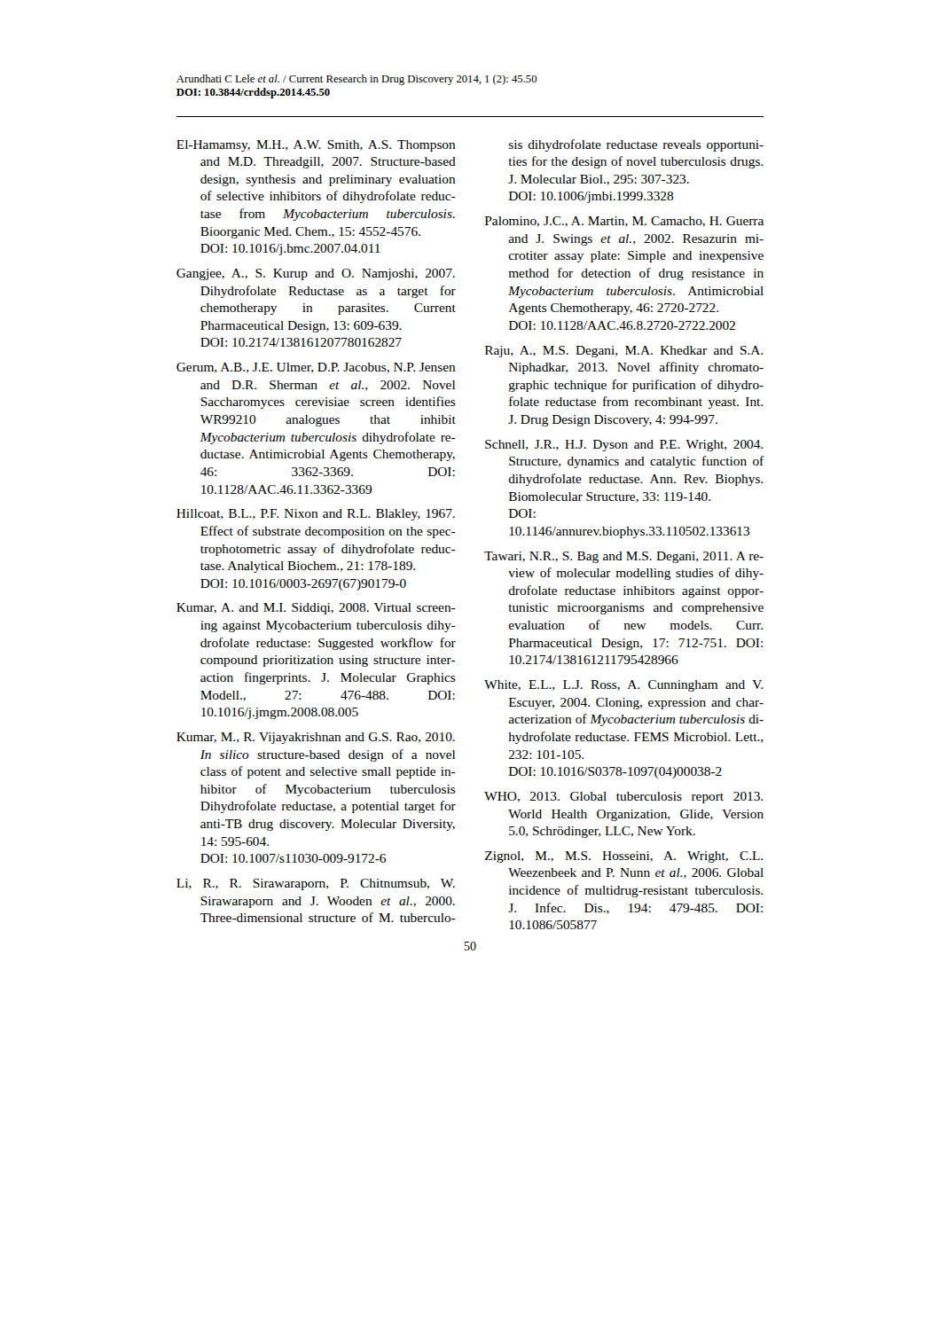Arundhati C Lele et al. / Current Research in Drug Discovery 2014, 1 (2): 45.50
DOI: 10.3844/crddsp.2014.45.50
El-Hamamsy, M.H., A.W. Smith, A.S. Thompson and M.D. Threadgill, 2007. Structure-based design, synthesis and preliminary evaluation of selective inhibitors of dihydrofolate reductase from Mycobacterium tuberculosis. Bioorganic Med. Chem., 15: 4552-4576. DOI: 10.1016/j.bmc.2007.04.011
Gangjee, A., S. Kurup and O. Namjoshi, 2007. Dihydrofolate Reductase as a target for chemotherapy in parasites. Current Pharmaceutical Design, 13: 609-639. DOI: 10.2174/138161207780162827
Gerum, A.B., J.E. Ulmer, D.P. Jacobus, N.P. Jensen and D.R. Sherman et al., 2002. Novel Saccharomyces cerevisiae screen identifies WR99210 analogues that inhibit Mycobacterium tuberculosis dihydrofolate reductase. Antimicrobial Agents Chemotherapy, 46: 3362-3369. DOI: 10.1128/AAC.46.11.3362-3369
Hillcoat, B.L., P.F. Nixon and R.L. Blakley, 1967. Effect of substrate decomposition on the spectrophotometric assay of dihydrofolate reductase. Analytical Biochem., 21: 178-189. DOI: 10.1016/0003-2697(67)90179-0
Kumar, A. and M.I. Siddiqi, 2008. Virtual screening against Mycobacterium tuberculosis dihydrofolate reductase: Suggested workflow for compound prioritization using structure interaction fingerprints. J. Molecular Graphics Modell., 27: 476-488. DOI: 10.1016/j.jmgm.2008.08.005
Kumar, M., R. Vijayakrishnan and G.S. Rao, 2010. In silico structure-based design of a novel class of potent and selective small peptide inhibitor of Mycobacterium tuberculosis Dihydrofolate reductase, a potential target for anti-TB drug discovery. Molecular Diversity, 14: 595-604. DOI: 10.1007/s11030-009-9172-6
Li, R., R. Sirawaraporn, P. Chitnumsub, W. Sirawaraporn and J. Wooden et al., 2000. Three-dimensional structure of M. tuberculosis dihydrofolate reductase reveals opportunities for the design of novel tuberculosis drugs. J. Molecular Biol., 295: 307-323. DOI: 10.1006/jmbi.1999.3328
Palomino, J.C., A. Martin, M. Camacho, H. Guerra and J. Swings et al., 2002. Resazurin microtiter assay plate: Simple and inexpensive method for detection of drug resistance in Mycobacterium tuberculosis. Antimicrobial Agents Chemotherapy, 46: 2720-2722. DOI: 10.1128/AAC.46.8.2720-2722.2002
Raju, A., M.S. Degani, M.A. Khedkar and S.A. Niphadkar, 2013. Novel affinity chromatographic technique for purification of dihydrofolate reductase from recombinant yeast. Int. J. Drug Design Discovery, 4: 994-997.
Schnell, J.R., H.J. Dyson and P.E. Wright, 2004. Structure, dynamics and catalytic function of dihydrofolate reductase. Ann. Rev. Biophys. Biomolecular Structure, 33: 119-140. DOI: 10.1146/annurev.biophys.33.110502.133613
Tawari, N.R., S. Bag and M.S. Degani, 2011. A review of molecular modelling studies of dihydrofolate reductase inhibitors against opportunistic microorganisms and comprehensive evaluation of new models. Curr. Pharmaceutical Design, 17: 712-751. DOI: 10.2174/138161211795428966
White, E.L., L.J. Ross, A. Cunningham and V. Escuyer, 2004. Cloning, expression and characterization of Mycobacterium tuberculosis dihydrofolate reductase. FEMS Microbiol. Lett., 232: 101-105. DOI: 10.1016/S0378-1097(04)00038-2
WHO, 2013. Global tuberculosis report 2013. World Health Organization, Glide, Version 5.0, Schrödinger, LLC, New York.
Zignol, M., M.S. Hosseini, A. Wright, C.L. Weezenbeek and P. Nunn et al., 2006. Global incidence of multidrug-resistant tuberculosis. J. Infec. Dis., 194: 479-485. DOI: 10.1086/505877
50